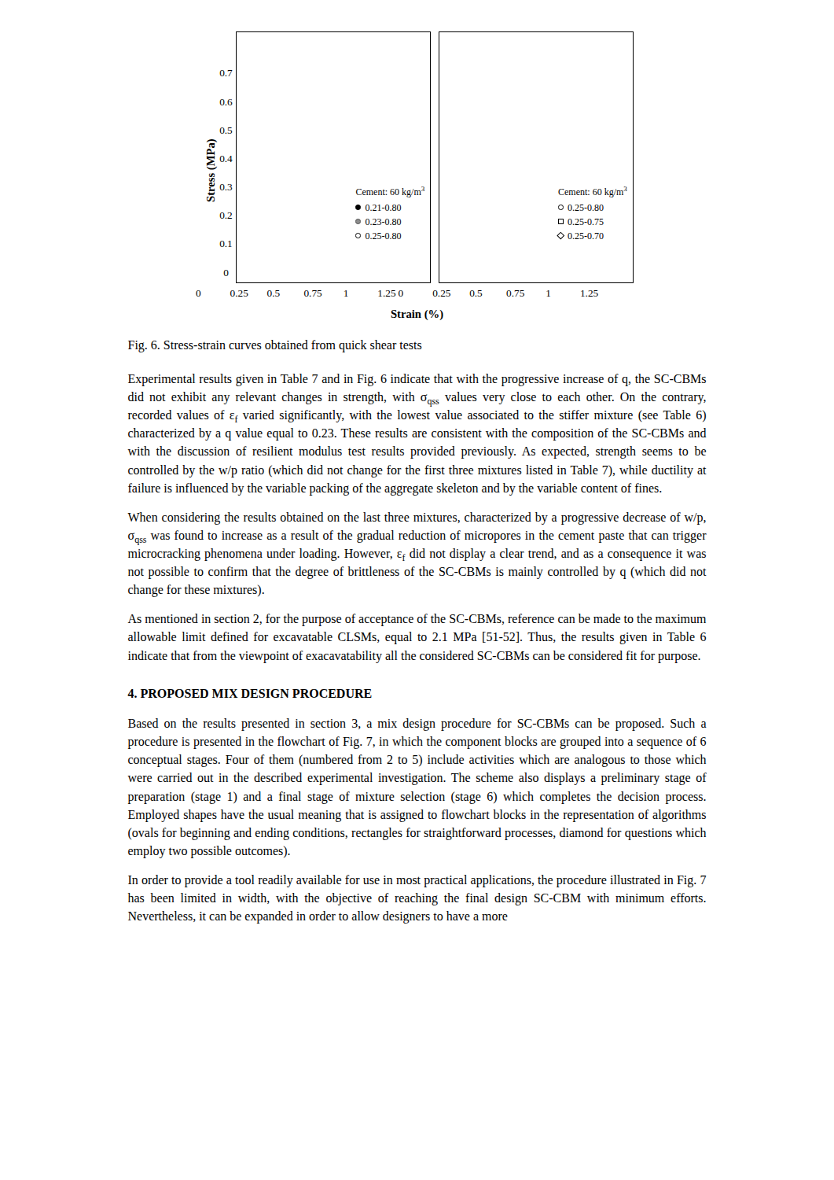Stress (MPa)
0.7 0.6 0.5 0.4 0.3 0.2 0.1 0
Cement: 60 kg/m3
0.21-0.80
0.23-0.80
0.25-0.80
Cement: 60 kg/m3
0.25-0.80
0.25-0.75
0.25-0.70
00.250.50.7511.25
00.250.50.7511.25
Strain (%)
Fig. 6. Stress-strain curves obtained from quick shear tests
Experimental results given in Table 7 and in Fig. 6 indicate that with the progressive increase of q, the SC-CBMs did not exhibit any relevant changes in strength, with σqss values very close to each other. On the contrary, recorded values of εf varied significantly, with the lowest value associated to the stiffer mixture (see Table 6) characterized by a q value equal to 0.23. These results are consistent with the composition of the SC-CBMs and with the discussion of resilient modulus test results provided previously. As expected, strength seems to be controlled by the w/p ratio (which did not change for the first three mixtures listed in Table 7), while ductility at failure is influenced by the variable packing of the aggregate skeleton and by the variable content of fines.
When considering the results obtained on the last three mixtures, characterized by a progressive decrease of w/p, σqss was found to increase as a result of the gradual reduction of micropores in the cement paste that can trigger microcracking phenomena under loading. However, εf did not display a clear trend, and as a consequence it was not possible to confirm that the degree of brittleness of the SC-CBMs is mainly controlled by q (which did not change for these mixtures).
As mentioned in section 2, for the purpose of acceptance of the SC-CBMs, reference can be made to the maximum allowable limit defined for excavatable CLSMs, equal to 2.1 MPa [51-52]. Thus, the results given in Table 6 indicate that from the viewpoint of exacavatability all the considered SC-CBMs can be considered fit for purpose.
4. PROPOSED MIX DESIGN PROCEDURE
Based on the results presented in section 3, a mix design procedure for SC-CBMs can be proposed. Such a procedure is presented in the flowchart of Fig. 7, in which the component blocks are grouped into a sequence of 6 conceptual stages. Four of them (numbered from 2 to 5) include activities which are analogous to those which were carried out in the described experimental investigation. The scheme also displays a preliminary stage of preparation (stage 1) and a final stage of mixture selection (stage 6) which completes the decision process. Employed shapes have the usual meaning that is assigned to flowchart blocks in the representation of algorithms (ovals for beginning and ending conditions, rectangles for straightforward processes, diamond for questions which employ two possible outcomes).
In order to provide a tool readily available for use in most practical applications, the procedure illustrated in Fig. 7 has been limited in width, with the objective of reaching the final design SC-CBM with minimum efforts. Nevertheless, it can be expanded in order to allow designers to have a more